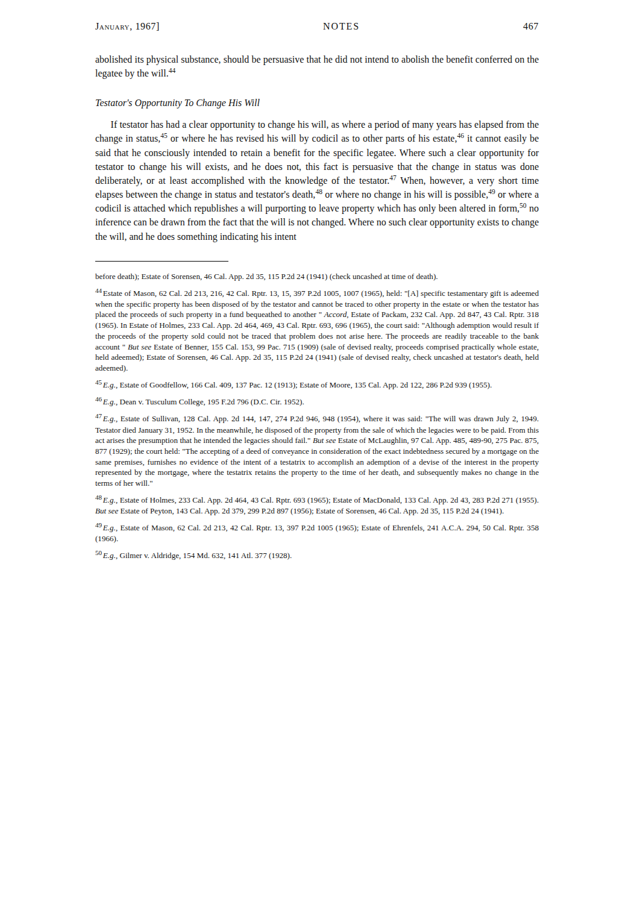January, 1967] NOTES 467
abolished its physical substance, should be persuasive that he did not intend to abolish the benefit conferred on the legatee by the will.44
Testator's Opportunity To Change His Will
If testator has had a clear opportunity to change his will, as where a period of many years has elapsed from the change in status,45 or where he has revised his will by codicil as to other parts of his estate,46 it cannot easily be said that he consciously intended to retain a benefit for the specific legatee. Where such a clear opportunity for testator to change his will exists, and he does not, this fact is persuasive that the change in status was done deliberately, or at least accomplished with the knowledge of the testator.47 When, however, a very short time elapses between the change in status and testator's death,48 or where no change in his will is possible,49 or where a codicil is attached which republishes a will purporting to leave property which has only been altered in form,50 no inference can be drawn from the fact that the will is not changed. Where no such clear opportunity exists to change the will, and he does something indicating his intent
before death); Estate of Sorensen, 46 Cal. App. 2d 35, 115 P.2d 24 (1941) (check uncashed at time of death).
44 Estate of Mason, 62 Cal. 2d 213, 216, 42 Cal. Rptr. 13, 15, 397 P.2d 1005, 1007 (1965), held: "[A] specific testamentary gift is adeemed when the specific property has been disposed of by the testator and cannot be traced to other property in the estate or when the testator has placed the proceeds of such property in a fund bequeathed to another " Accord, Estate of Packam, 232 Cal. App. 2d 847, 43 Cal. Rptr. 318 (1965). In Estate of Holmes, 233 Cal. App. 2d 464, 469, 43 Cal. Rptr. 693, 696 (1965), the court said: "Although ademption would result if the proceeds of the property sold could not be traced that problem does not arise here. The proceeds are readily traceable to the bank account " But see Estate of Benner, 155 Cal. 153, 99 Pac. 715 (1909) (sale of devised realty, proceeds comprised practically whole estate, held adeemed); Estate of Sorensen, 46 Cal. App. 2d 35, 115 P.2d 24 (1941) (sale of devised realty, check uncashed at testator's death, held adeemed).
45 E.g., Estate of Goodfellow, 166 Cal. 409, 137 Pac. 12 (1913); Estate of Moore, 135 Cal. App. 2d 122, 286 P.2d 939 (1955).
46 E.g., Dean v. Tusculum College, 195 F.2d 796 (D.C. Cir. 1952).
47 E.g., Estate of Sullivan, 128 Cal. App. 2d 144, 147, 274 P.2d 946, 948 (1954), where it was said: "The will was drawn July 2, 1949. Testator died January 31, 1952. In the meanwhile, he disposed of the property from the sale of which the legacies were to be paid. From this act arises the presumption that he intended the legacies should fail." But see Estate of McLaughlin, 97 Cal. App. 485, 489-90, 275 Pac. 875, 877 (1929); the court held: "The accepting of a deed of conveyance in consideration of the exact indebtedness secured by a mortgage on the same premises, furnishes no evidence of the intent of a testatrix to accomplish an ademption of a devise of the interest in the property represented by the mortgage, where the testatrix retains the property to the time of her death, and subsequently makes no change in the terms of her will."
48 E.g., Estate of Holmes, 233 Cal. App. 2d 464, 43 Cal. Rptr. 693 (1965); Estate of MacDonald, 133 Cal. App. 2d 43, 283 P.2d 271 (1955). But see Estate of Peyton, 143 Cal. App. 2d 379, 299 P.2d 897 (1956); Estate of Sorensen, 46 Cal. App. 2d 35, 115 P.2d 24 (1941).
49 E.g., Estate of Mason, 62 Cal. 2d 213, 42 Cal. Rptr. 13, 397 P.2d 1005 (1965); Estate of Ehrenfels, 241 A.C.A. 294, 50 Cal. Rptr. 358 (1966).
50 E.g., Gilmer v. Aldridge, 154 Md. 632, 141 Atl. 377 (1928).